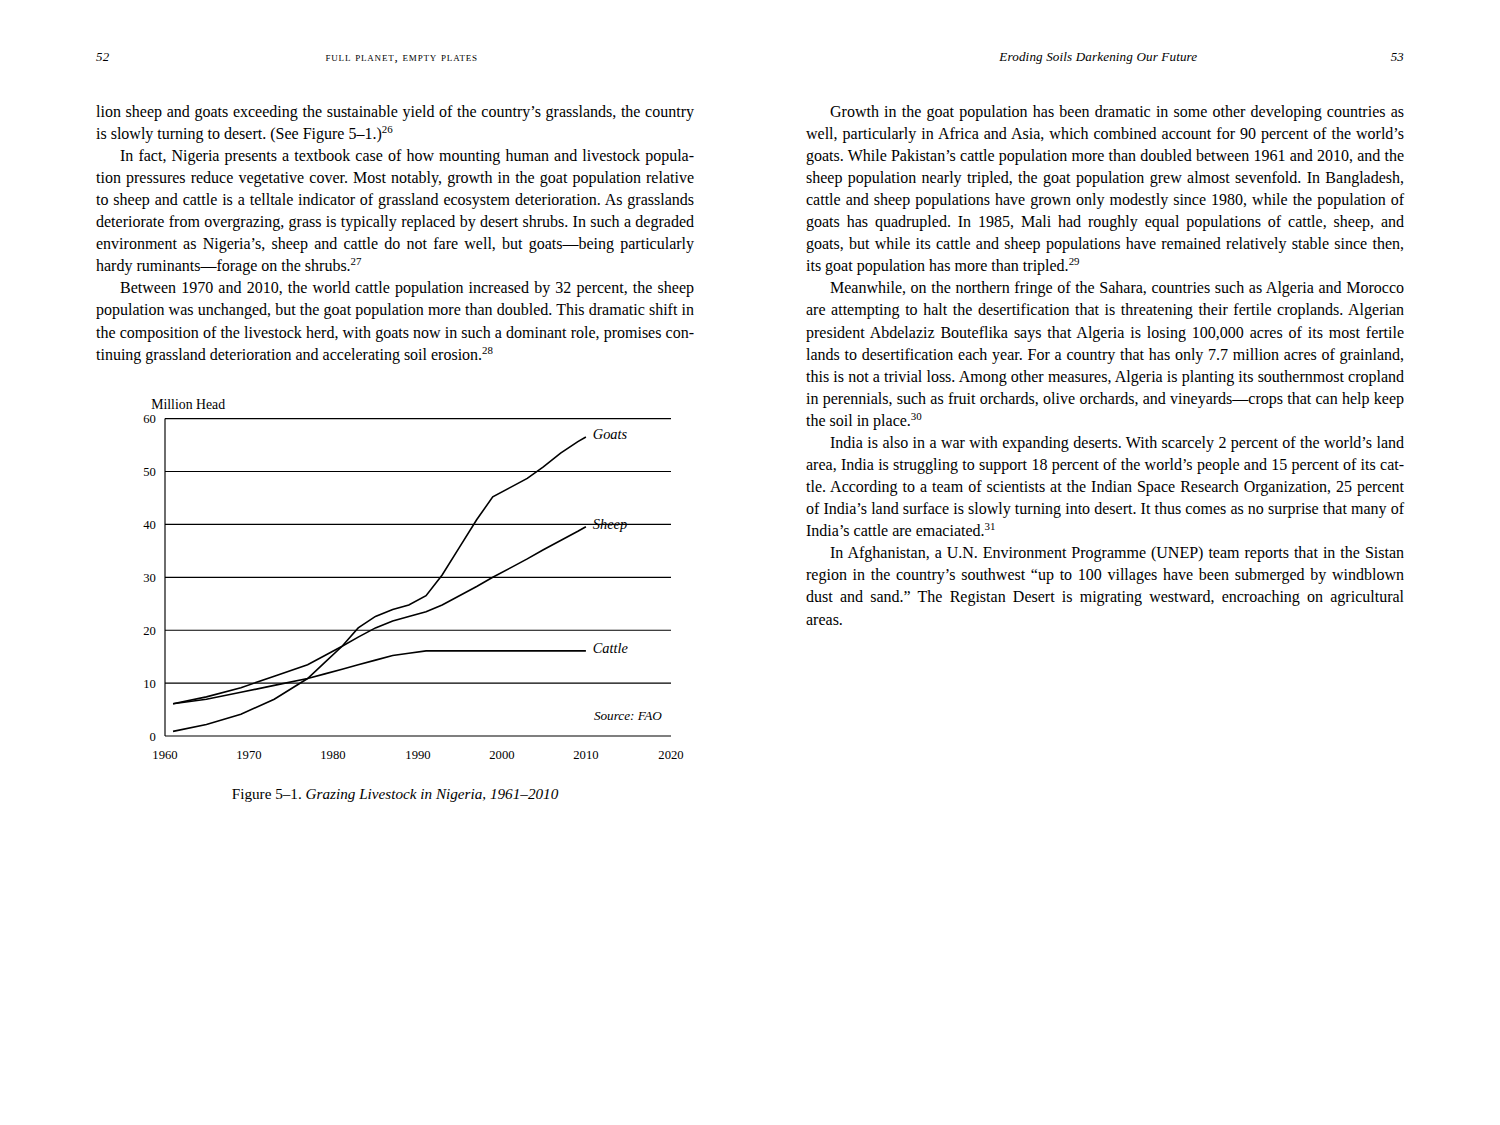52 Full Planet, Empty Plates
lion sheep and goats exceeding the sustainable yield of the country’s grasslands, the country is slowly turning to desert. (See Figure 5–1.)26
In fact, Nigeria presents a textbook case of how mounting human and livestock population pressures reduce vegetative cover. Most notably, growth in the goat population relative to sheep and cattle is a telltale indicator of grassland ecosystem deterioration. As grasslands deteriorate from overgrazing, grass is typically replaced by desert shrubs. In such a degraded environment as Nigeria’s, sheep and cattle do not fare well, but goats—being particularly hardy ruminants—forage on the shrubs.27
Between 1970 and 2010, the world cattle population increased by 32 percent, the sheep population was unchanged, but the goat population more than doubled. This dramatic shift in the composition of the livestock herd, with goats now in such a dominant role, promises continuing grassland deterioration and accelerating soil erosion.28
Million Head 60 50 40 30 20 10 0 1960 1970 1980 1990 2000 2010 2020 Goats Sheep Cattle Source: FAO
Figure 5–1. Grazing Livestock in Nigeria, 1961–2010
Eroding Soils Darkening Our Future 53
Growth in the goat population has been dramatic in some other developing countries as well, particularly in Africa and Asia, which combined account for 90 percent of the world’s goats. While Pakistan’s cattle population more than doubled between 1961 and 2010, and the sheep population nearly tripled, the goat population grew almost sevenfold. In Bangladesh, cattle and sheep populations have grown only modestly since 1980, while the population of goats has quadrupled. In 1985, Mali had roughly equal populations of cattle, sheep, and goats, but while its cattle and sheep populations have remained relatively stable since then, its goat population has more than tripled.29
Meanwhile, on the northern fringe of the Sahara, countries such as Algeria and Morocco are attempting to halt the desertification that is threatening their fertile croplands. Algerian president Abdelaziz Bouteflika says that Algeria is losing 100,000 acres of its most fertile lands to desertification each year. For a country that has only 7.7 million acres of grainland, this is not a trivial loss. Among other measures, Algeria is planting its southernmost cropland in perennials, such as fruit orchards, olive orchards, and vineyards—crops that can help keep the soil in place.30
India is also in a war with expanding deserts. With scarcely 2 percent of the world’s land area, India is struggling to support 18 percent of the world’s people and 15 percent of its cattle. According to a team of scientists at the Indian Space Research Organization, 25 percent of India’s land surface is slowly turning into desert. It thus comes as no surprise that many of India’s cattle are emaciated.31
In Afghanistan, a U.N. Environment Programme (UNEP) team reports that in the Sistan region in the country’s southwest “up to 100 villages have been submerged by windblown dust and sand.” The Registan Desert is migrating westward, encroaching on agricultural areas.